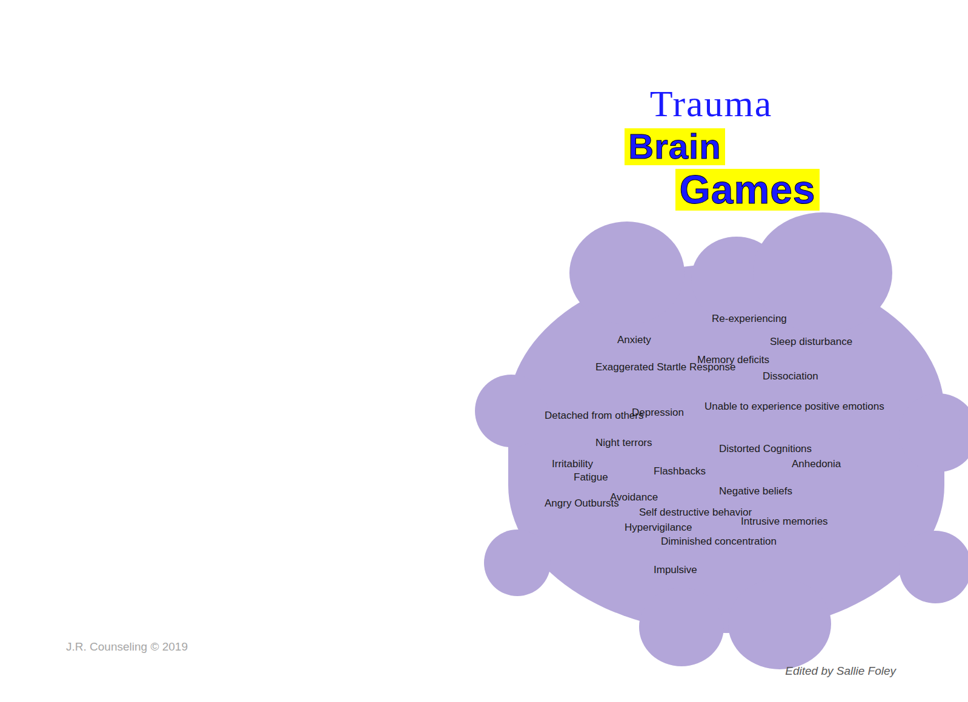Trauma
Brain
Games
Re-experiencing Anxiety Sleep disturbance Exaggerated Startle Response Memory deficits Dissociation Detached from others Depression Unable to experience positive emotions Night terrors Distorted Cognitions Anhedonia Irritability Fatigue Flashbacks Negative beliefs Angry Outbursts Avoidance Self destructive behavior Intrusive memories Hypervigilance Diminished concentration Impulsive
J.R. Counseling © 2019
Edited by Sallie Foley